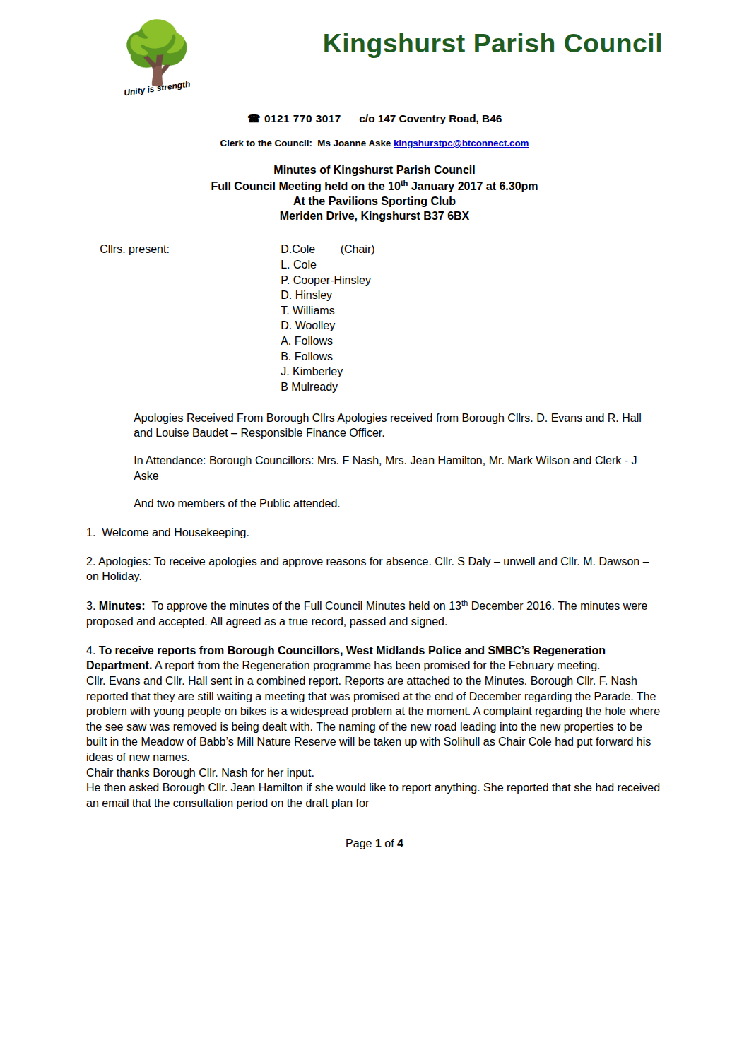🌳 Unity is strength
Kingshurst Parish Council
☎ 0121 770 3017 c/o 147 Coventry Road, B46
Clerk to the Council: Ms Joanne Aske kingshurstpc@btconnect.com
Minutes of Kingshurst Parish Council
Full Council Meeting held on the 10th January 2017 at 6.30pm
At the Pavilions Sporting Club
Meriden Drive, Kingshurst B37 6BX
Cllrs. present:
D.Cole (Chair)
L. Cole
P. Cooper-Hinsley
D. Hinsley
T. Williams
D. Woolley
A. Follows
B. Follows
J. Kimberley
B Mulready
Apologies Received From Borough Cllrs Apologies received from Borough Cllrs. D. Evans and R. Hall and Louise Baudet – Responsible Finance Officer.
In Attendance: Borough Councillors: Mrs. F Nash, Mrs. Jean Hamilton, Mr. Mark Wilson and Clerk - J Aske
And two members of the Public attended.
1. Welcome and Housekeeping.
2. Apologies: To receive apologies and approve reasons for absence. Cllr. S Daly – unwell and Cllr. M. Dawson – on Holiday.
3. Minutes: To approve the minutes of the Full Council Minutes held on 13th December 2016. The minutes were proposed and accepted. All agreed as a true record, passed and signed.
4. To receive reports from Borough Councillors, West Midlands Police and SMBC’s Regeneration Department. A report from the Regeneration programme has been promised for the February meeting.
Cllr. Evans and Cllr. Hall sent in a combined report. Reports are attached to the Minutes. Borough Cllr. F. Nash reported that they are still waiting a meeting that was promised at the end of December regarding the Parade. The problem with young people on bikes is a widespread problem at the moment. A complaint regarding the hole where the see saw was removed is being dealt with. The naming of the new road leading into the new properties to be built in the Meadow of Babb’s Mill Nature Reserve will be taken up with Solihull as Chair Cole had put forward his ideas of new names.
Chair thanks Borough Cllr. Nash for her input.
He then asked Borough Cllr. Jean Hamilton if she would like to report anything. She reported that she had received an email that the consultation period on the draft plan for
Page 1 of 4